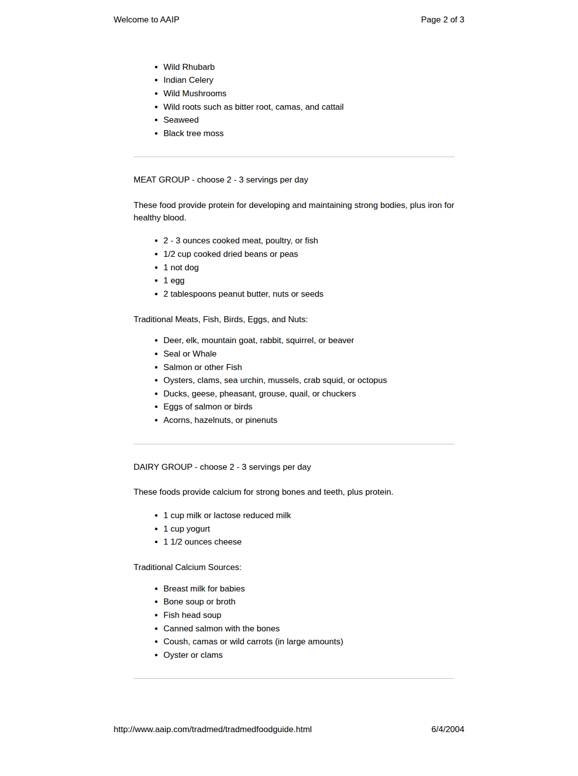Welcome to AAIP Page 2 of 3
Wild Rhubarb
Indian Celery
Wild Mushrooms
Wild roots such as bitter root, camas, and cattail
Seaweed
Black tree moss
MEAT GROUP - choose 2 - 3 servings per day
These food provide protein for developing and maintaining strong bodies, plus iron for healthy blood.
2 - 3 ounces cooked meat, poultry, or fish
1/2 cup cooked dried beans or peas
1 not dog
1 egg
2 tablespoons peanut butter, nuts or seeds
Traditional Meats, Fish, Birds, Eggs, and Nuts:
Deer, elk, mountain goat, rabbit, squirrel, or beaver
Seal or Whale
Salmon or other Fish
Oysters, clams, sea urchin, mussels, crab squid, or octopus
Ducks, geese, pheasant, grouse, quail, or chuckers
Eggs of salmon or birds
Acorns, hazelnuts, or pinenuts
DAIRY GROUP - choose 2 - 3 servings per day
These foods provide calcium for strong bones and teeth, plus protein.
1 cup milk or lactose reduced milk
1 cup yogurt
1 1/2 ounces cheese
Traditional Calcium Sources:
Breast milk for babies
Bone soup or broth
Fish head soup
Canned salmon with the bones
Coush, camas or wild carrots (in large amounts)
Oyster or clams
http://www.aaip.com/tradmed/tradmedfoodguide.html 6/4/2004